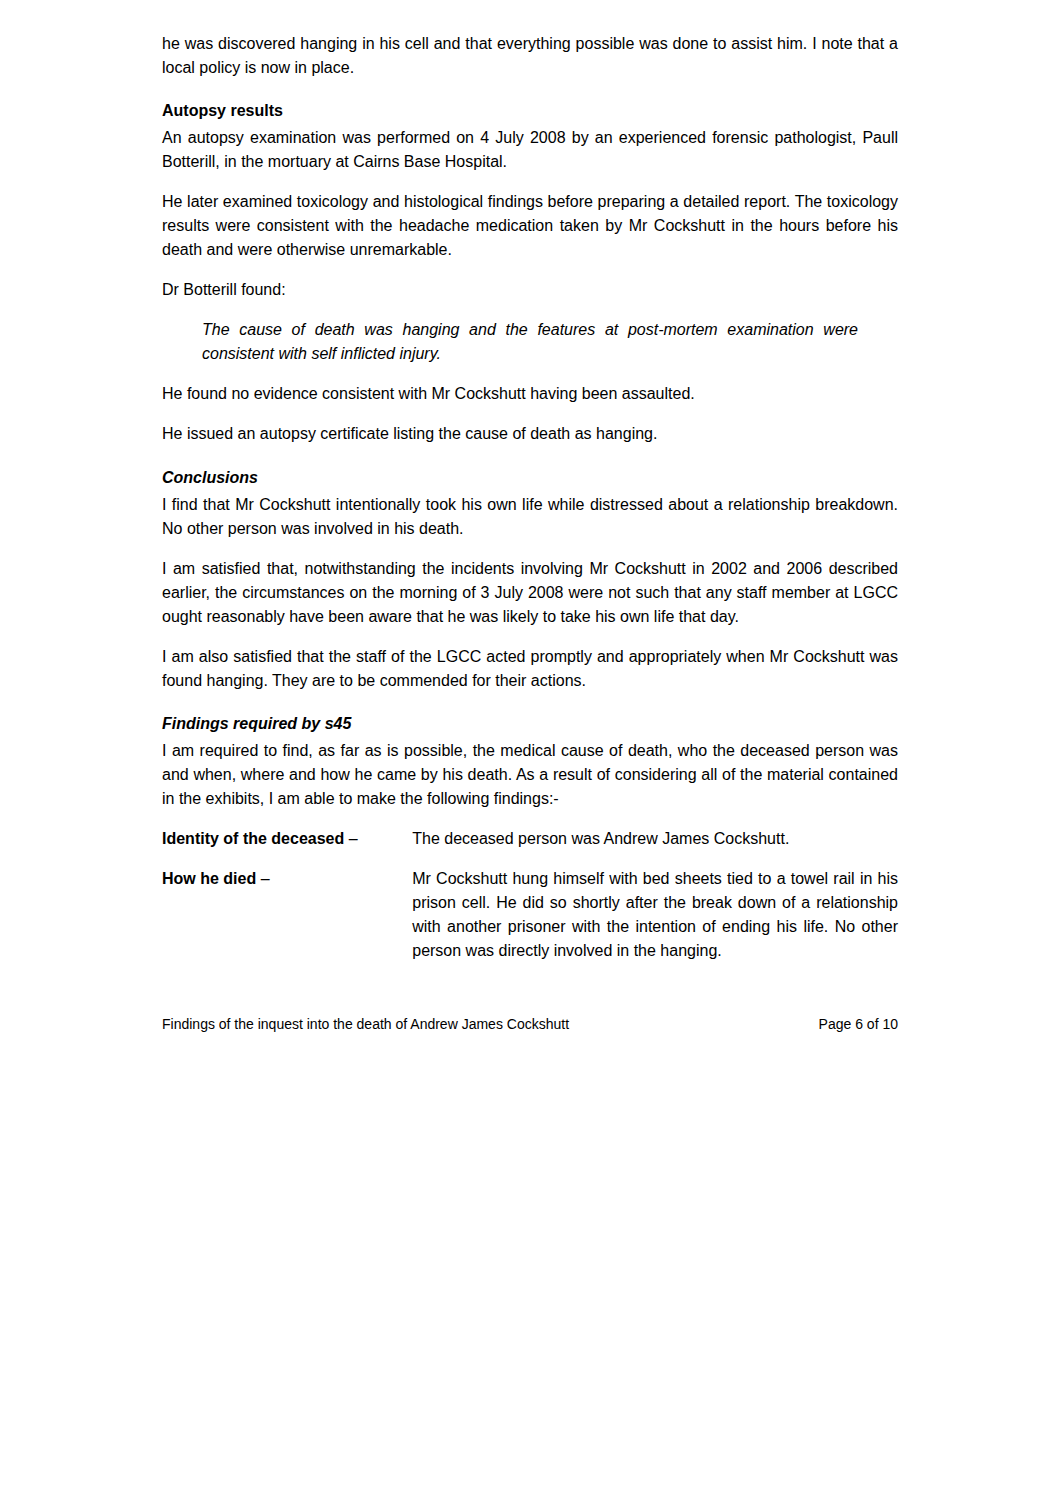he was discovered hanging in his cell and that everything possible was done to assist him. I note that a local policy is now in place.
Autopsy results
An autopsy examination was performed on 4 July 2008 by an experienced forensic pathologist, Paull Botterill, in the mortuary at Cairns Base Hospital.
He later examined toxicology and histological findings before preparing a detailed report. The toxicology results were consistent with the headache medication taken by Mr Cockshutt in the hours before his death and were otherwise unremarkable.
Dr Botterill found:
The cause of death was hanging and the features at post-mortem examination were consistent with self inflicted injury.
He found no evidence consistent with Mr Cockshutt having been assaulted.
He issued an autopsy certificate listing the cause of death as hanging.
Conclusions
I find that Mr Cockshutt intentionally took his own life while distressed about a relationship breakdown. No other person was involved in his death.
I am satisfied that, notwithstanding the incidents involving Mr Cockshutt in 2002 and 2006 described earlier, the circumstances on the morning of 3 July 2008 were not such that any staff member at LGCC ought reasonably have been aware that he was likely to take his own life that day.
I am also satisfied that the staff of the LGCC acted promptly and appropriately when Mr Cockshutt was found hanging. They are to be commended for their actions.
Findings required by s45
I am required to find, as far as is possible, the medical cause of death, who the deceased person was and when, where and how he came by his death. As a result of considering all of the material contained in the exhibits, I am able to make the following findings:-
| Identity of the deceased – | The deceased person was Andrew James Cockshutt. |
| How he died – | Mr Cockshutt hung himself with bed sheets tied to a towel rail in his prison cell. He did so shortly after the break down of a relationship with another prisoner with the intention of ending his life. No other person was directly involved in the hanging. |
Findings of the inquest into the death of Andrew James Cockshutt Page 6 of 10